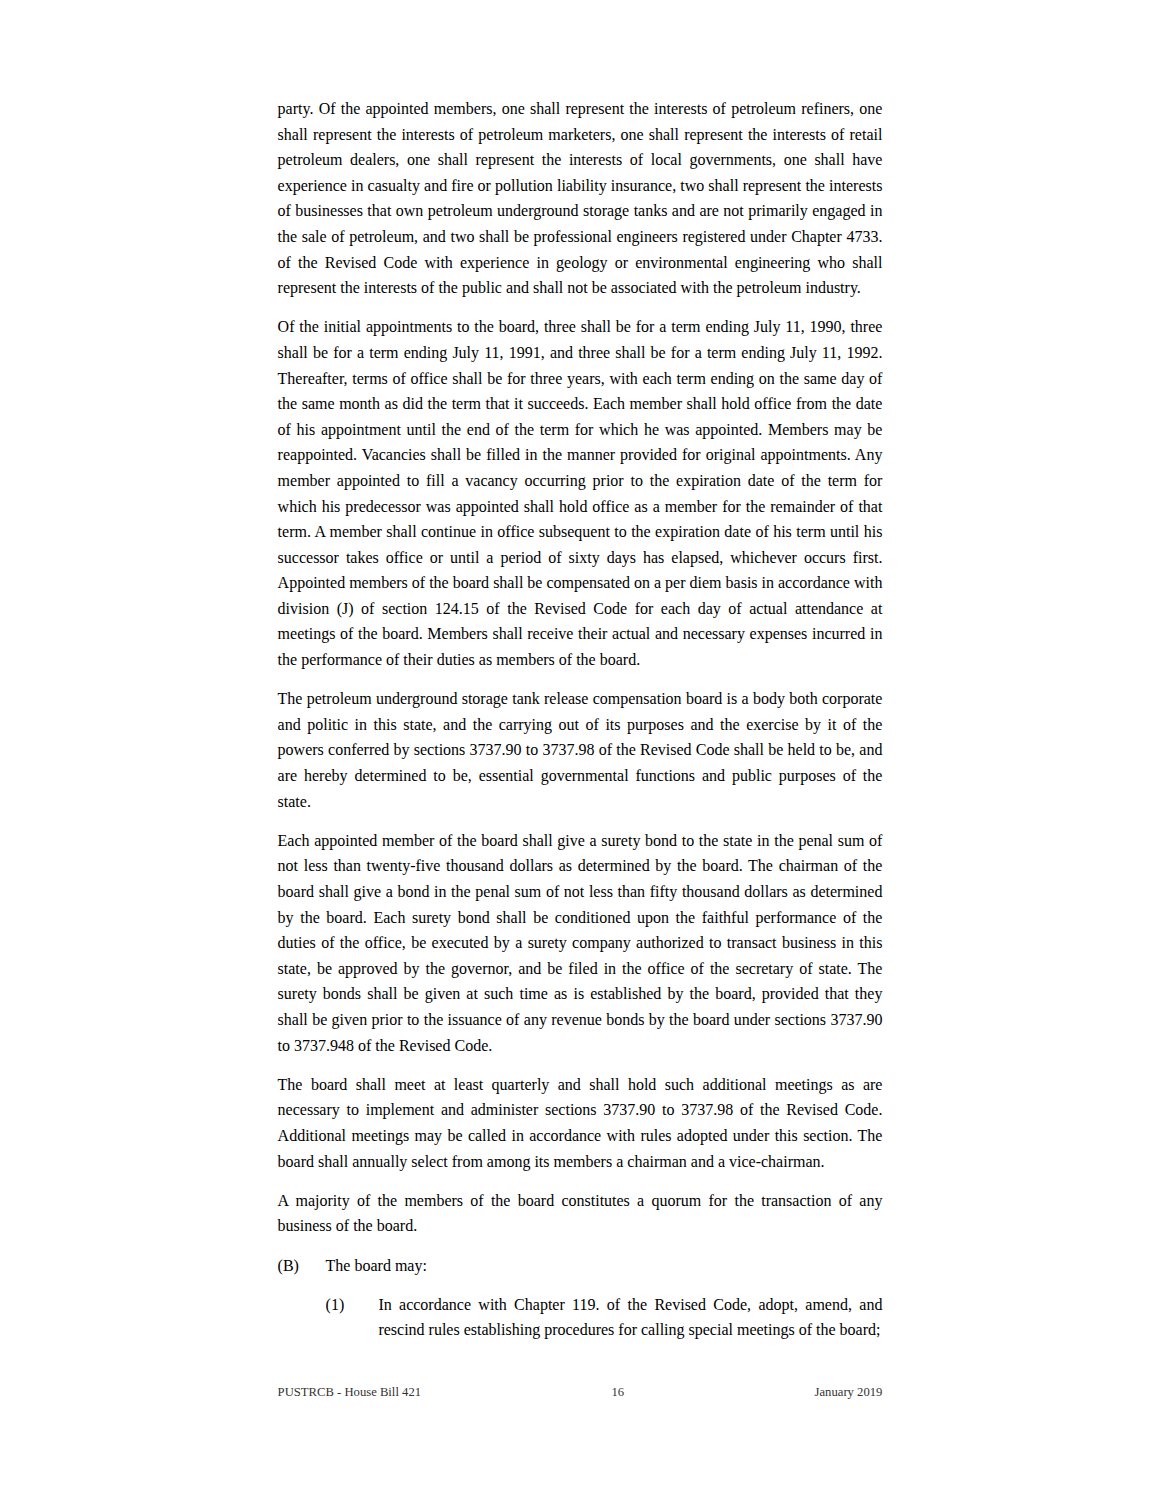party. Of the appointed members, one shall represent the interests of petroleum refiners, one shall represent the interests of petroleum marketers, one shall represent the interests of retail petroleum dealers, one shall represent the interests of local governments, one shall have experience in casualty and fire or pollution liability insurance, two shall represent the interests of businesses that own petroleum underground storage tanks and are not primarily engaged in the sale of petroleum, and two shall be professional engineers registered under Chapter 4733. of the Revised Code with experience in geology or environmental engineering who shall represent the interests of the public and shall not be associated with the petroleum industry.
Of the initial appointments to the board, three shall be for a term ending July 11, 1990, three shall be for a term ending July 11, 1991, and three shall be for a term ending July 11, 1992. Thereafter, terms of office shall be for three years, with each term ending on the same day of the same month as did the term that it succeeds. Each member shall hold office from the date of his appointment until the end of the term for which he was appointed. Members may be reappointed. Vacancies shall be filled in the manner provided for original appointments. Any member appointed to fill a vacancy occurring prior to the expiration date of the term for which his predecessor was appointed shall hold office as a member for the remainder of that term. A member shall continue in office subsequent to the expiration date of his term until his successor takes office or until a period of sixty days has elapsed, whichever occurs first. Appointed members of the board shall be compensated on a per diem basis in accordance with division (J) of section 124.15 of the Revised Code for each day of actual attendance at meetings of the board. Members shall receive their actual and necessary expenses incurred in the performance of their duties as members of the board.
The petroleum underground storage tank release compensation board is a body both corporate and politic in this state, and the carrying out of its purposes and the exercise by it of the powers conferred by sections 3737.90 to 3737.98 of the Revised Code shall be held to be, and are hereby determined to be, essential governmental functions and public purposes of the state.
Each appointed member of the board shall give a surety bond to the state in the penal sum of not less than twenty-five thousand dollars as determined by the board. The chairman of the board shall give a bond in the penal sum of not less than fifty thousand dollars as determined by the board. Each surety bond shall be conditioned upon the faithful performance of the duties of the office, be executed by a surety company authorized to transact business in this state, be approved by the governor, and be filed in the office of the secretary of state. The surety bonds shall be given at such time as is established by the board, provided that they shall be given prior to the issuance of any revenue bonds by the board under sections 3737.90 to 3737.948 of the Revised Code.
The board shall meet at least quarterly and shall hold such additional meetings as are necessary to implement and administer sections 3737.90 to 3737.98 of the Revised Code. Additional meetings may be called in accordance with rules adopted under this section. The board shall annually select from among its members a chairman and a vice-chairman.
A majority of the members of the board constitutes a quorum for the transaction of any business of the board.
(B)
The board may:
(1)
In accordance with Chapter 119. of the Revised Code, adopt, amend, and rescind rules establishing procedures for calling special meetings of the board;
PUSTRCB - House Bill 421 16 January 2019